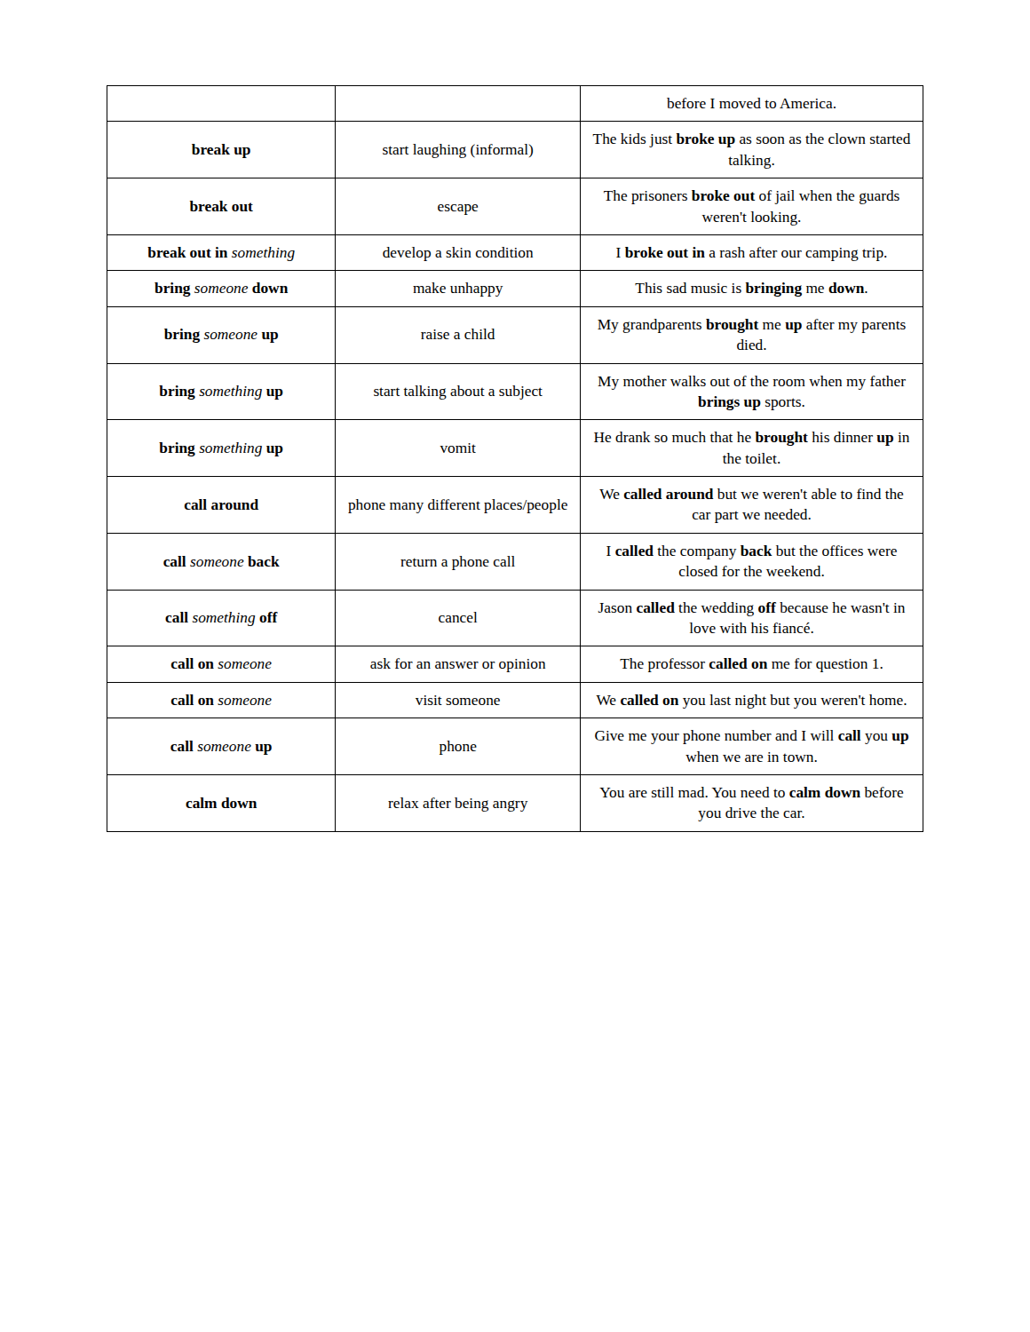| | | before I moved to America. |
| break up | start laughing (informal) | The kids just broke up as soon as the clown started talking. |
| break out | escape | The prisoners broke out of jail when the guards weren't looking. |
| break out in something | develop a skin condition | I broke out in a rash after our camping trip. |
| bring someone down | make unhappy | This sad music is bringing me down . |
| bring someone up | raise a child | My grandparents brought me up after my parents died. |
| bring something up | start talking about a subject | My mother walks out of the room when my father brings up sports. |
| bring something up | vomit | He drank so much that he brought his dinner up in the toilet. |
| call around | phone many different places/people | We called around but we weren't able to find the car part we needed. |
| call someone back | return a phone call | I called the company back but the offices were closed for the weekend. |
| call something off | cancel | Jason called the wedding off because he wasn't in love with his fiancé. |
| call on someone | ask for an answer or opinion | The professor called on me for question 1. |
| call on someone | visit someone | We called on you last night but you weren't home. |
| call someone up | phone | Give me your phone number and I will call you up when we are in town. |
| calm down | relax after being angry | You are still mad. You need to calm down before you drive the car. |